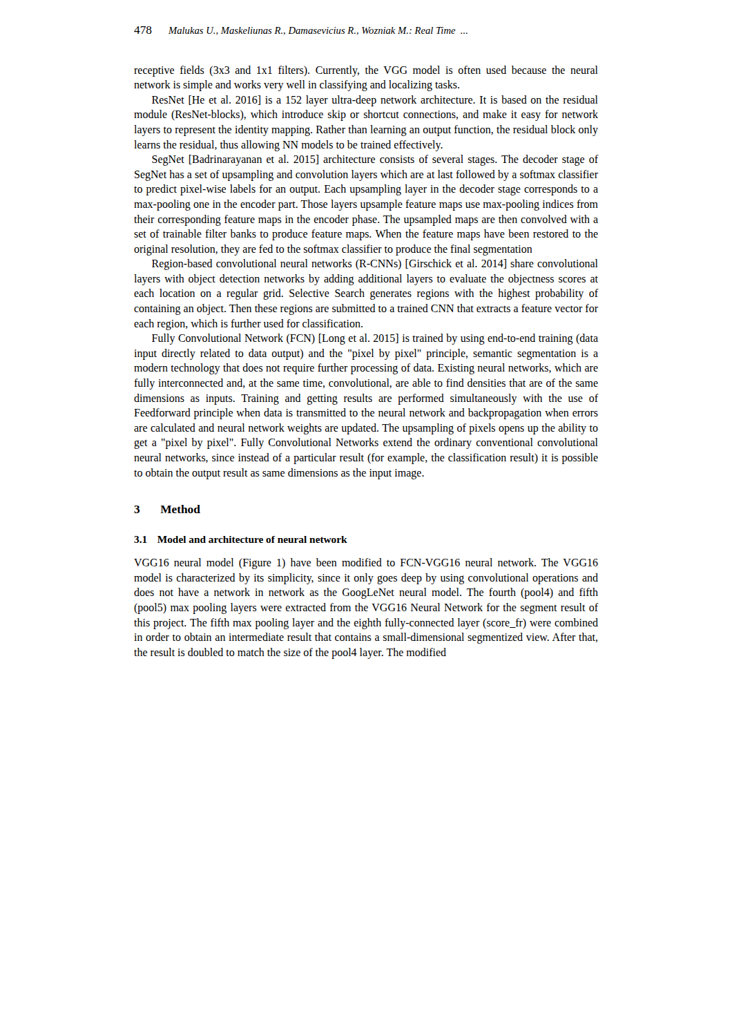478 Malukas U., Maskeliunas R., Damasevicius R., Wozniak M.: Real Time ...
receptive fields (3x3 and 1x1 filters). Currently, the VGG model is often used because the neural network is simple and works very well in classifying and localizing tasks.
ResNet [He et al. 2016] is a 152 layer ultra-deep network architecture. It is based on the residual module (ResNet-blocks), which introduce skip or shortcut connections, and make it easy for network layers to represent the identity mapping. Rather than learning an output function, the residual block only learns the residual, thus allowing NN models to be trained effectively.
SegNet [Badrinarayanan et al. 2015] architecture consists of several stages. The decoder stage of SegNet has a set of upsampling and convolution layers which are at last followed by a softmax classifier to predict pixel-wise labels for an output. Each upsampling layer in the decoder stage corresponds to a max-pooling one in the encoder part. Those layers upsample feature maps use max-pooling indices from their corresponding feature maps in the encoder phase. The upsampled maps are then convolved with a set of trainable filter banks to produce feature maps. When the feature maps have been restored to the original resolution, they are fed to the softmax classifier to produce the final segmentation
Region-based convolutional neural networks (R-CNNs) [Girschick et al. 2014] share convolutional layers with object detection networks by adding additional layers to evaluate the objectness scores at each location on a regular grid. Selective Search generates regions with the highest probability of containing an object. Then these regions are submitted to a trained CNN that extracts a feature vector for each region, which is further used for classification.
Fully Convolutional Network (FCN) [Long et al. 2015] is trained by using end-to-end training (data input directly related to data output) and the "pixel by pixel" principle, semantic segmentation is a modern technology that does not require further processing of data. Existing neural networks, which are fully interconnected and, at the same time, convolutional, are able to find densities that are of the same dimensions as inputs. Training and getting results are performed simultaneously with the use of Feedforward principle when data is transmitted to the neural network and backpropagation when errors are calculated and neural network weights are updated. The upsampling of pixels opens up the ability to get a "pixel by pixel". Fully Convolutional Networks extend the ordinary conventional convolutional neural networks, since instead of a particular result (for example, the classification result) it is possible to obtain the output result as same dimensions as the input image.
3 Method
3.1 Model and architecture of neural network
VGG16 neural model (Figure 1) have been modified to FCN-VGG16 neural network. The VGG16 model is characterized by its simplicity, since it only goes deep by using convolutional operations and does not have a network in network as the GoogLeNet neural model. The fourth (pool4) and fifth (pool5) max pooling layers were extracted from the VGG16 Neural Network for the segment result of this project. The fifth max pooling layer and the eighth fully-connected layer (score_fr) were combined in order to obtain an intermediate result that contains a small-dimensional segmentized view. After that, the result is doubled to match the size of the pool4 layer. The modified